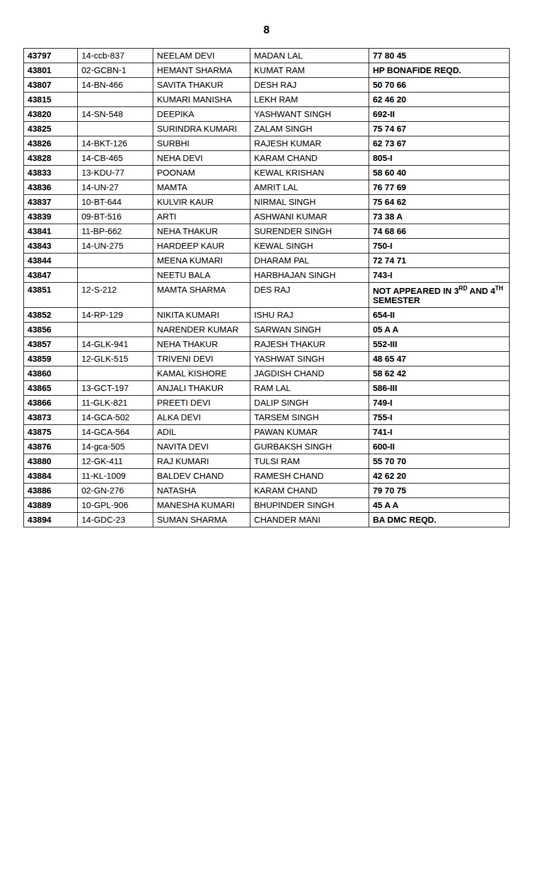8
| 43797 | 14-ccb-837 | NEELAM DEVI | MADAN LAL | 77 80 45 |
| 43801 | 02-GCBN-1 | HEMANT SHARMA | KUMAT RAM | HP BONAFIDE REQD. |
| 43807 | 14-BN-466 | SAVITA THAKUR | DESH RAJ | 50 70 66 |
| 43815 | | KUMARI MANISHA | LEKH RAM | 62 46 20 |
| 43820 | 14-SN-548 | DEEPIKA | YASHWANT SINGH | 692-II |
| 43825 | | SURINDRA KUMARI | ZALAM SINGH | 75 74 67 |
| 43826 | 14-BKT-126 | SURBHI | RAJESH KUMAR | 62 73 67 |
| 43828 | 14-CB-465 | NEHA DEVI | KARAM CHAND | 805-I |
| 43833 | 13-KDU-77 | POONAM | KEWAL KRISHAN | 58 60 40 |
| 43836 | 14-UN-27 | MAMTA | AMRIT LAL | 76 77 69 |
| 43837 | 10-BT-644 | KULVIR KAUR | NIRMAL SINGH | 75 64 62 |
| 43839 | 09-BT-516 | ARTI | ASHWANI KUMAR | 73 38 A |
| 43841 | 11-BP-662 | NEHA THAKUR | SURENDER SINGH | 74 68 66 |
| 43843 | 14-UN-275 | HARDEEP KAUR | KEWAL SINGH | 750-I |
| 43844 | | MEENA KUMARI | DHARAM PAL | 72 74 71 |
| 43847 | | NEETU BALA | HARBHAJAN SINGH | 743-I |
| 43851 | 12-S-212 | MAMTA SHARMA | DES RAJ | NOT APPEARED IN 3 RD AND 4 TH SEMESTER |
| 43852 | 14-RP-129 | NIKITA KUMARI | ISHU RAJ | 654-II |
| 43856 | | NARENDER KUMAR | SARWAN SINGH | 05 A A |
| 43857 | 14-GLK-941 | NEHA THAKUR | RAJESH THAKUR | 552-III |
| 43859 | 12-GLK-515 | TRIVENI DEVI | YASHWAT SINGH | 48 65 47 |
| 43860 | | KAMAL KISHORE | JAGDISH CHAND | 58 62 42 |
| 43865 | 13-GCT-197 | ANJALI THAKUR | RAM LAL | 586-III |
| 43866 | 11-GLK-821 | PREETI DEVI | DALIP SINGH | 749-I |
| 43873 | 14-GCA-502 | ALKA DEVI | TARSEM SINGH | 755-I |
| 43875 | 14-GCA-564 | ADIL | PAWAN KUMAR | 741-I |
| 43876 | 14-gca-505 | NAVITA DEVI | GURBAKSH SINGH | 600-II |
| 43880 | 12-GK-411 | RAJ KUMARI | TULSI RAM | 55 70 70 |
| 43884 | 11-KL-1009 | BALDEV CHAND | RAMESH CHAND | 42 62 20 |
| 43886 | 02-GN-276 | NATASHA | KARAM CHAND | 79 70 75 |
| 43889 | 10-GPL-906 | MANESHA KUMARI | BHUPINDER SINGH | 45 A A |
| 43894 | 14-GDC-23 | SUMAN SHARMA | CHANDER MANI | BA DMC REQD. |